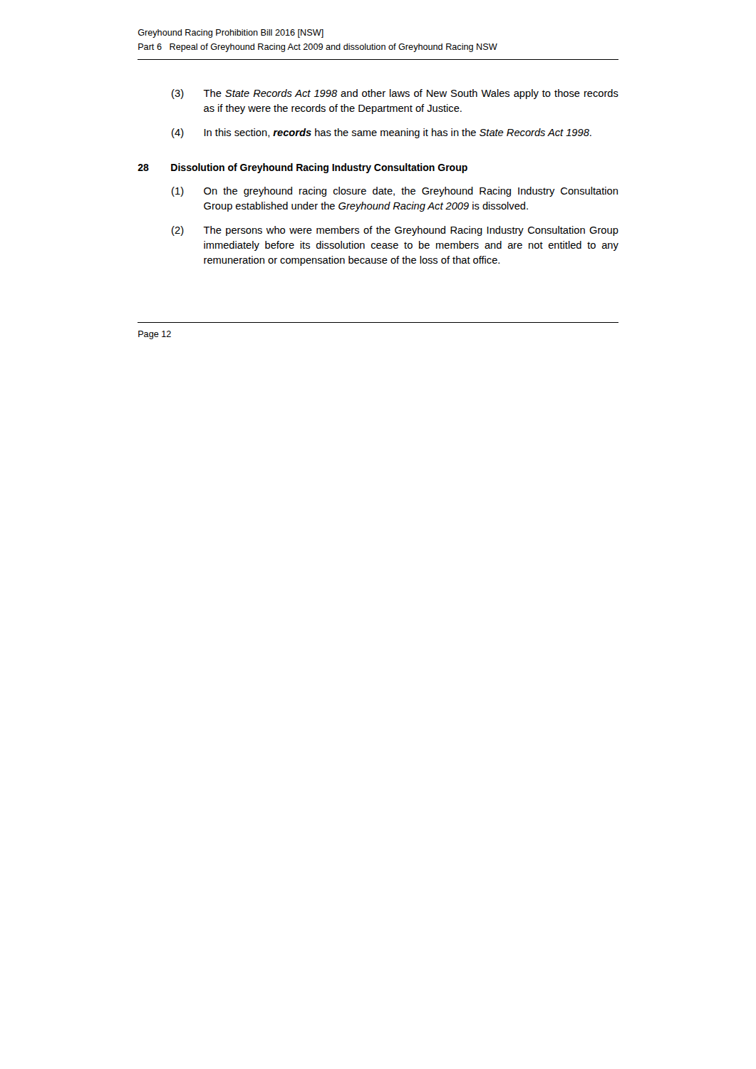Greyhound Racing Prohibition Bill 2016 [NSW]
Part 6 Repeal of Greyhound Racing Act 2009 and dissolution of Greyhound Racing NSW
(3) The State Records Act 1998 and other laws of New South Wales apply to those records as if they were the records of the Department of Justice.
(4) In this section, records has the same meaning it has in the State Records Act 1998.
28 Dissolution of Greyhound Racing Industry Consultation Group
(1) On the greyhound racing closure date, the Greyhound Racing Industry Consultation Group established under the Greyhound Racing Act 2009 is dissolved.
(2) The persons who were members of the Greyhound Racing Industry Consultation Group immediately before its dissolution cease to be members and are not entitled to any remuneration or compensation because of the loss of that office.
Page 12